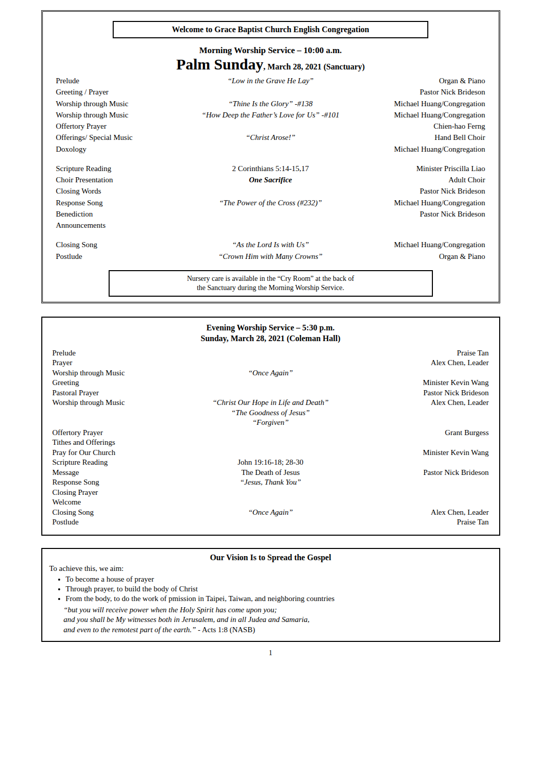Welcome to Grace Baptist Church English Congregation
Morning Worship Service – 10:00 a.m.
Palm Sunday, March 28, 2021 (Sanctuary)
| Prelude | “Low in the Grave He Lay” | Organ & Piano |
| Greeting / Prayer | | Pastor Nick Brideson |
| Worship through Music | “Thine Is the Glory” -#138 | Michael Huang/Congregation |
| Worship through Music | “How Deep the Father’s Love for Us” -#101 | Michael Huang/Congregation |
| Offertory Prayer | | Chien-hao Ferng |
| Offerings/ Special Music | “Christ Arose!” | Hand Bell Choir |
| Doxology | | Michael Huang/Congregation |
| Scripture Reading | 2 Corinthians 5:14-15,17 | Minister Priscilla Liao |
| Choir Presentation | One Sacrifice | Adult Choir |
| Closing Words | | Pastor Nick Brideson |
| Response Song | “The Power of the Cross (#232)” | Michael Huang/Congregation |
| Benediction | | Pastor Nick Brideson |
| Announcements | | |
| Closing Song | “As the Lord Is with Us” | Michael Huang/Congregation |
| Postlude | “Crown Him with Many Crowns” | Organ & Piano |
Nursery care is available in the “Cry Room” at the back of
the Sanctuary during the Morning Worship Service.
Evening Worship Service – 5:30 p.m.
Sunday, March 28, 2021 (Coleman Hall)
| Prelude | | Praise Tan |
| Prayer | | Alex Chen, Leader |
| Worship through Music | “Once Again” | |
| Greeting | | Minister Kevin Wang |
| Pastoral Prayer | | Pastor Nick Brideson |
| Worship through Music | “Christ Our Hope in Life and Death” | Alex Chen, Leader |
| | “The Goodness of Jesus” | |
| | “Forgiven” | |
| Offertory Prayer | | Grant Burgess |
| Tithes and Offerings | | |
| Pray for Our Church | | Minister Kevin Wang |
| Scripture Reading | John 19:16-18; 28-30 | |
| Message | The Death of Jesus | Pastor Nick Brideson |
| Response Song | “Jesus, Thank You” | |
| Closing Prayer | | |
| Welcome | | |
| Closing Song | “Once Again” | Alex Chen, Leader |
| Postlude | | Praise Tan |
Our Vision Is to Spread the Gospel
To achieve this, we aim:
To become a house of prayer
Through prayer, to build the body of Christ
From the body, to do the work of pmission in Taipei, Taiwan, and neighboring countries
“but you will receive power when the Holy Spirit has come upon you;
and you shall be My witnesses both in Jerusalem, and in all Judea and Samaria,
and even to the remotest part of the earth.” - Acts 1:8 (NASB)
1